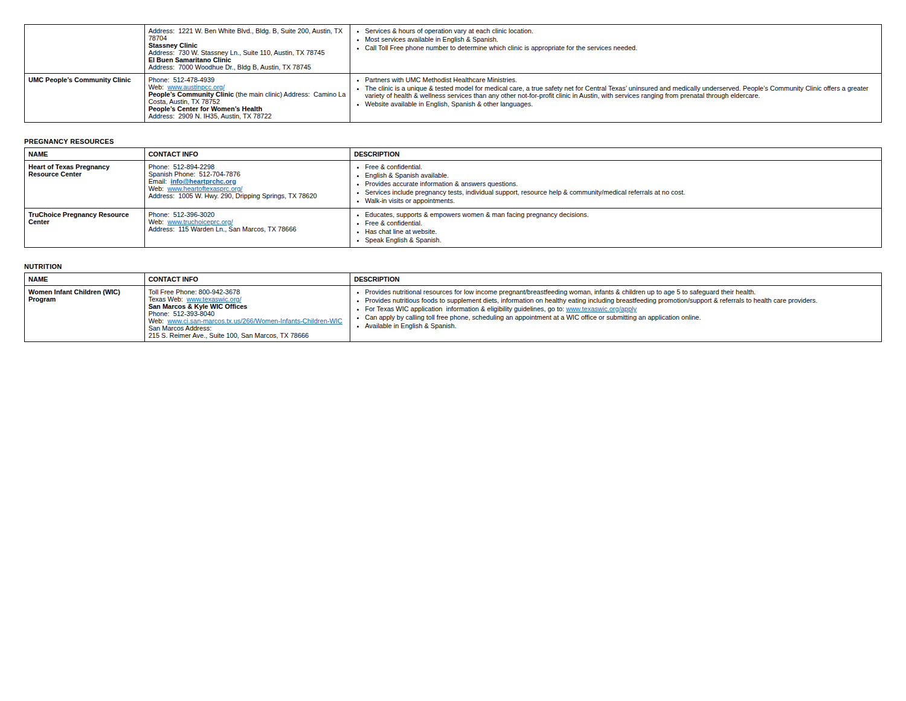| | Address: 1221 W. Ben White Blvd., Bldg. B, Suite 200, Austin, TX 78704 Stassney Clinic Address: 730 W. Stassney Ln., Suite 110, Austin, TX 78745 El Buen Samaritano Clinic Address: 7000 Woodhue Dr., Bldg B, Austin, TX 78745 | Services & hours of operation vary at each clinic location. Most services available in English & Spanish. Call Toll Free phone number to determine which clinic is appropriate for the services needed. |
| UMC People’s Community Clinic | Phone: 512-478-4939 Web: www.austinpcc.org/ People’s Community Clinic (the main clinic) Address: Camino La Costa, Austin, TX 78752 People’s Center for Women’s Health Address: 2909 N. IH35, Austin, TX 78722 | Partners with UMC Methodist Healthcare Ministries. The clinic is a unique & tested model for medical care, a true safety net for Central Texas’ uninsured and medically underserved. People’s Community Clinic offers a greater variety of health & wellness services than any other not-for-profit clinic in Austin, with services ranging from prenatal through eldercare. Website available in English, Spanish & other languages. |
PREGNANCY RESOURCES
| NAME | CONTACT INFO | DESCRIPTION |
| --- | --- | --- |
| Heart of Texas Pregnancy Resource Center | Phone: 512-894-2298 Spanish Phone: 512-704-7876 Email: info@heartprchc.org Web: www.heartoftexasprc.org/ Address: 1005 W. Hwy. 290, Dripping Springs, TX 78620 | Free & confidential. English & Spanish available. Provides accurate information & answers questions. Services include pregnancy tests, individual support, resource help & community/medical referrals at no cost. Walk-in visits or appointments. |
| TruChoice Pregnancy Resource Center | Phone: 512-396-3020 Web: www.truchoiceprc.org/ Address: 115 Warden Ln., San Marcos, TX 78666 | Educates, supports & empowers women & man facing pregnancy decisions. Free & confidential. Has chat line at website. Speak English & Spanish. |
NUTRITION
| NAME | CONTACT INFO | DESCRIPTION |
| --- | --- | --- |
| Women Infant Children (WIC) Program | Toll Free Phone: 800-942-3678 Texas Web: www.texaswic.org/ San Marcos & Kyle WIC Offices Phone: 512-393-8040 Web: www.ci.san-marcos.tx.us/266/Women-Infants-Children-WIC San Marcos Address: 215 S. Reimer Ave., Suite 100, San Marcos, TX 78666 | Provides nutritional resources for low income pregnant/breastfeeding woman, infants & children up to age 5 to safeguard their health. Provides nutritious foods to supplement diets, information on healthy eating including breastfeeding promotion/support & referrals to health care providers. For Texas WIC application information & eligibility guidelines, go to: www.texaswic.org/apply Can apply by calling toll free phone, scheduling an appointment at a WIC office or submitting an application online. Available in English & Spanish. |